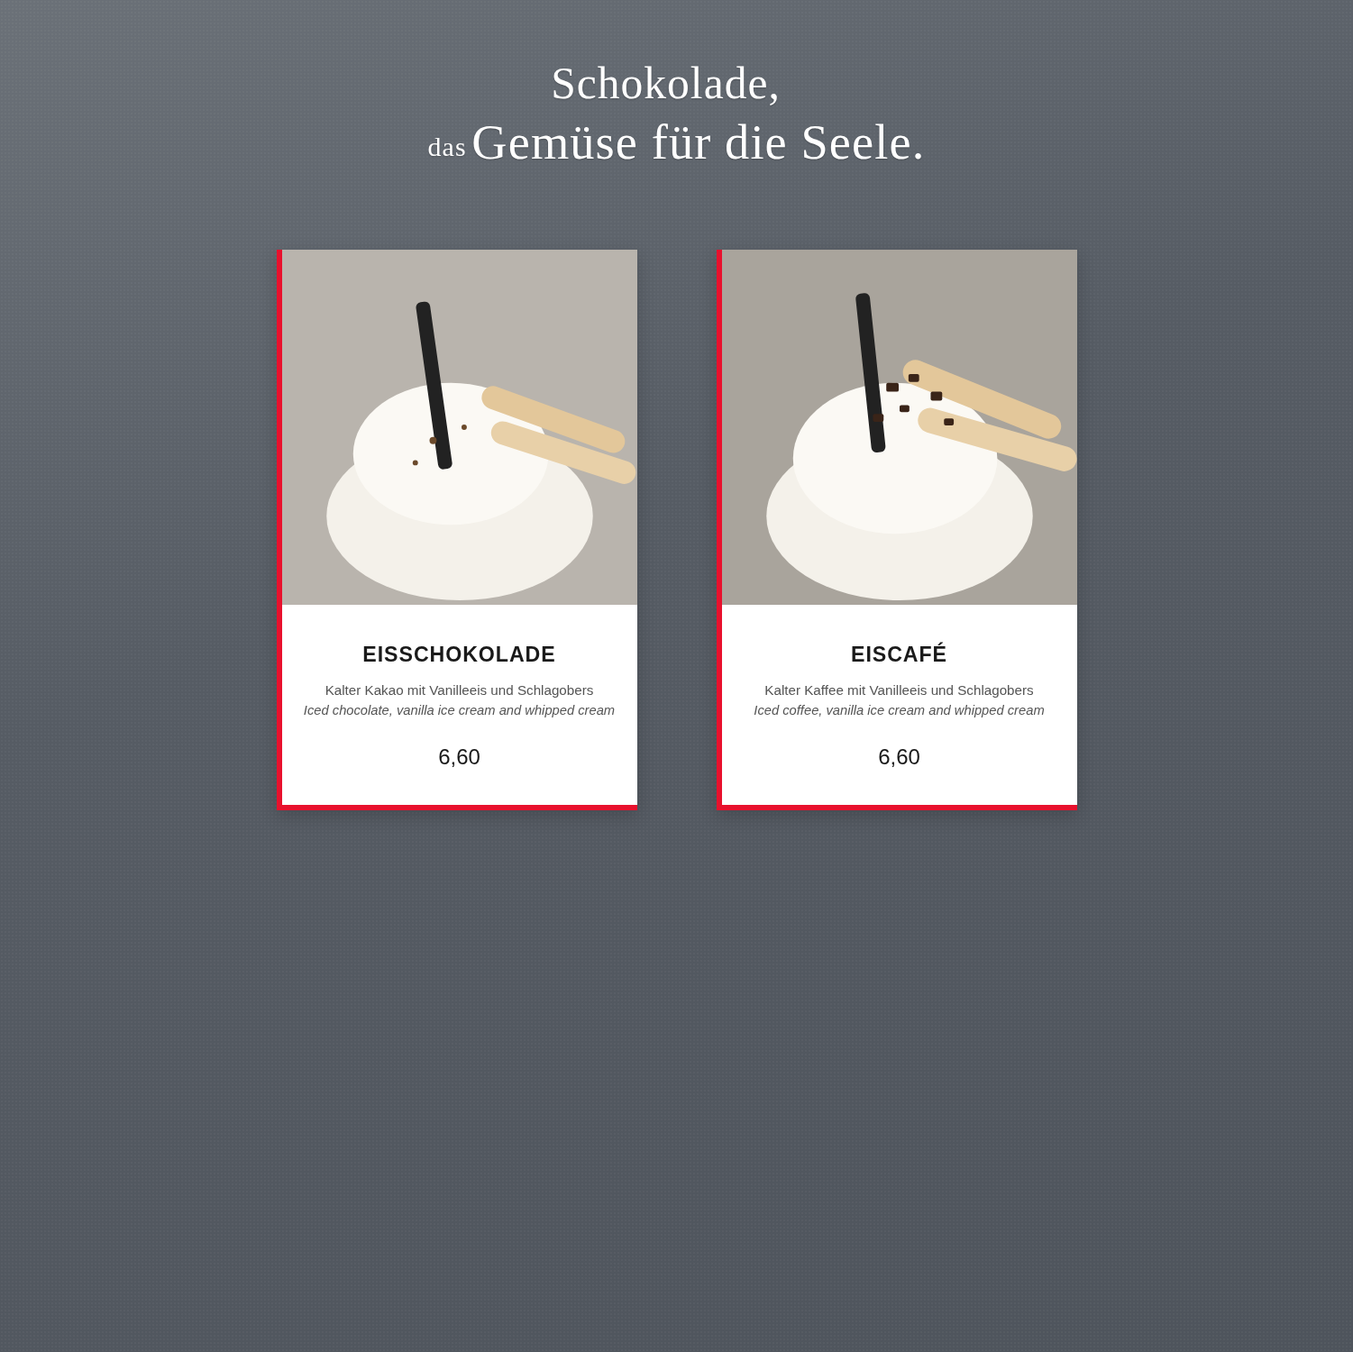Schokolade, das Gemüse für die Seele.
EISSCHOKOLADE
Kalter Kakao mit Vanilleeis und Schlagobers
Iced chocolate, vanilla ice cream and whipped cream
6,60
EISCAFÉ
Kalter Kaffee mit Vanilleeis und Schlagobers
Iced coffee, vanilla ice cream and whipped cream
6,60